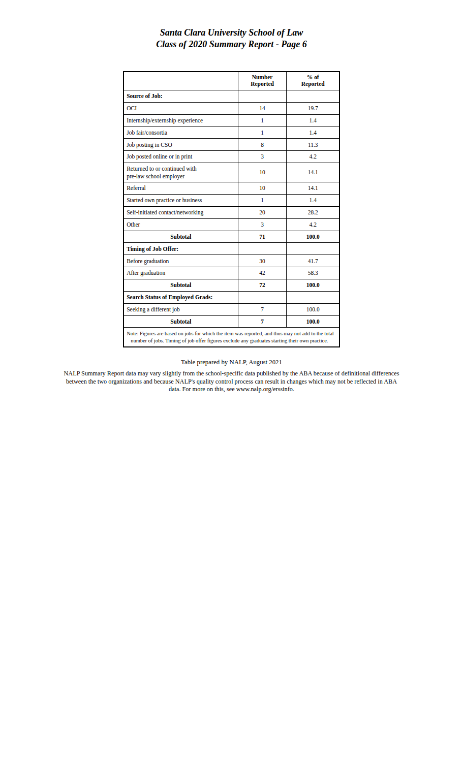Santa Clara University School of Law Class of 2020 Summary Report - Page 6
| | Number Reported | % of Reported |
| --- | --- | --- |
| Source of Job: | | |
| OCI | 14 | 19.7 |
| Internship/externship experience | 1 | 1.4 |
| Job fair/consortia | 1 | 1.4 |
| Job posting in CSO | 8 | 11.3 |
| Job posted online or in print | 3 | 4.2 |
| Returned to or continued with pre-law school employer | 10 | 14.1 |
| Referral | 10 | 14.1 |
| Started own practice or business | 1 | 1.4 |
| Self-initiated contact/networking | 20 | 28.2 |
| Other | 3 | 4.2 |
| Subtotal | 71 | 100.0 |
| Timing of Job Offer: | | |
| Before graduation | 30 | 41.7 |
| After graduation | 42 | 58.3 |
| Subtotal | 72 | 100.0 |
| Search Status of Employed Grads: | | |
| Seeking a different job | 7 | 100.0 |
| Subtotal | 7 | 100.0 |
| Note: Figures are based on jobs for which the item was reported, and thus may not add to the total number of jobs. Timing of job offer figures exclude any graduates starting their own practice. |
Table prepared by NALP, August 2021
NALP Summary Report data may vary slightly from the school-specific data published by the ABA because of definitional differences between the two organizations and because NALP's quality control process can result in changes which may not be reflected in ABA data. For more on this, see www.nalp.org/erssinfo.